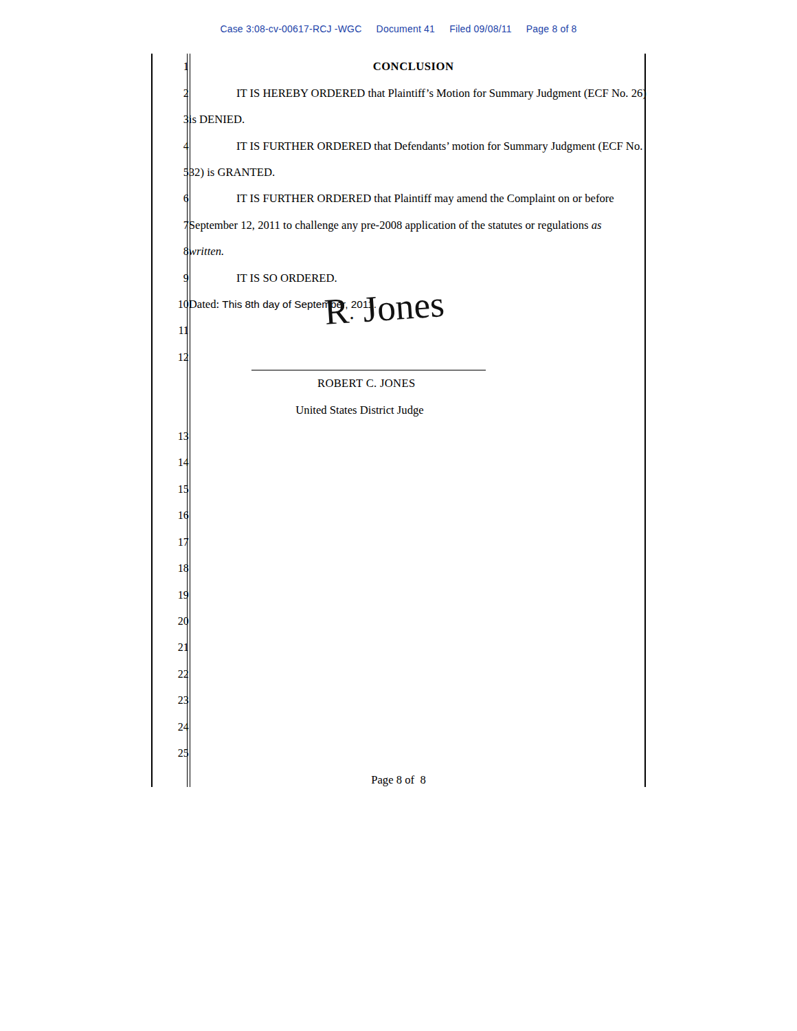Case 3:08-cv-00617-RCJ -WGC Document 41 Filed 09/08/11 Page 8 of 8
| 1 | CONCLUSION |
| 2 | IT IS HEREBY ORDERED that Plaintiff’s Motion for Summary Judgment (ECF No. 26) |
| 3 | is DENIED. |
| 4 | IT IS FURTHER ORDERED that Defendants’ motion for Summary Judgment (ECF No. |
| 5 | 32) is GRANTED. |
| 6 | IT IS FURTHER ORDERED that Plaintiff may amend the Complaint on or before |
| 7 | September 12, 2011 to challenge any pre-2008 application of the statutes or regulations as |
| 8 | written. |
| 9 | IT IS SO ORDERED. |
| 10 | Dated: This 8th day of September, 2011. |
| 11 | R . Jones |
| 12 | ROBERT C. JONES United States District Judge |
| 13 | |
| 14 | |
| 15 | |
| 16 | |
| 17 | |
| 18 | |
| 19 | |
| 20 | |
| 21 | |
| 22 | |
| 23 | |
| 24 | |
| 25 | |
Page 8 of 8